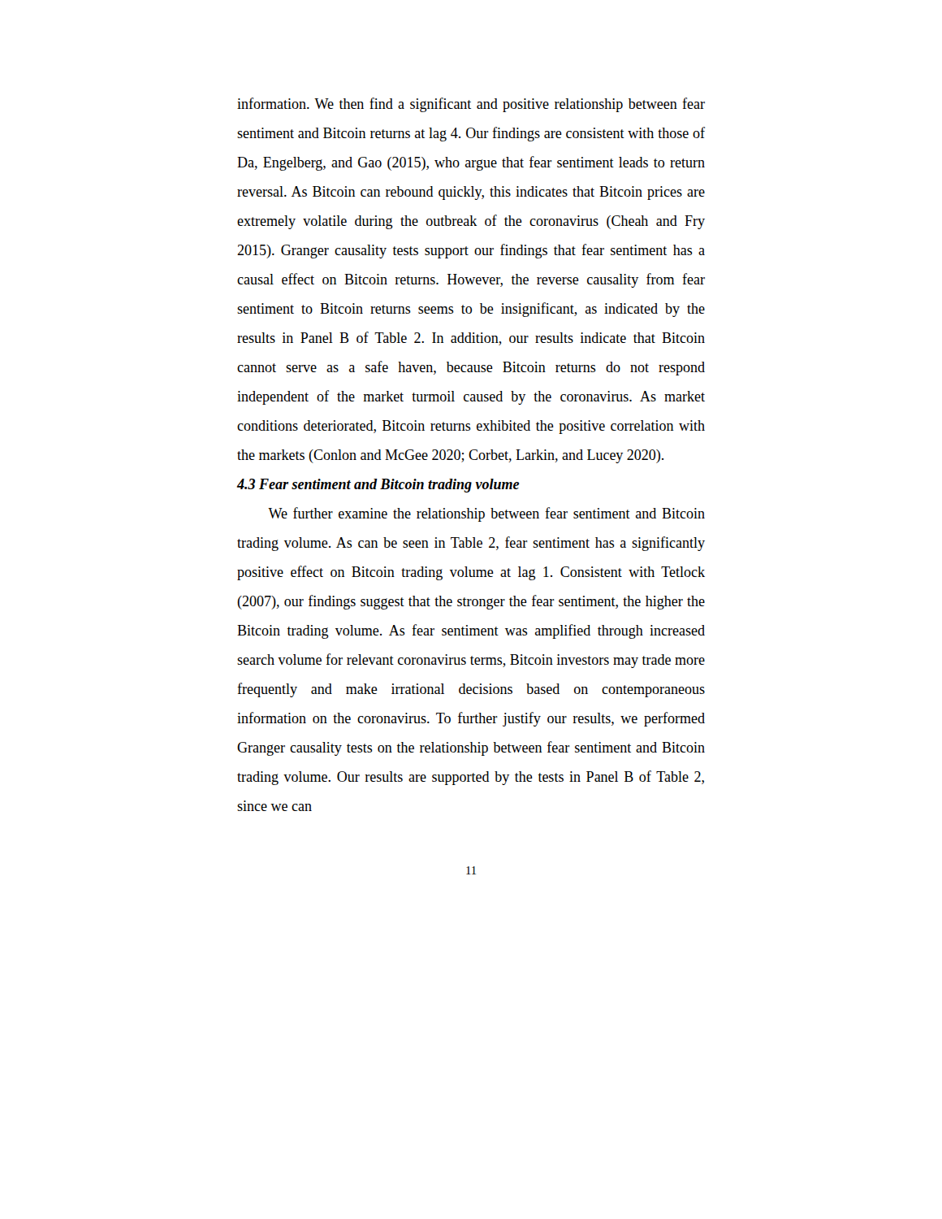information. We then find a significant and positive relationship between fear sentiment and Bitcoin returns at lag 4. Our findings are consistent with those of Da, Engelberg, and Gao (2015), who argue that fear sentiment leads to return reversal. As Bitcoin can rebound quickly, this indicates that Bitcoin prices are extremely volatile during the outbreak of the coronavirus (Cheah and Fry 2015). Granger causality tests support our findings that fear sentiment has a causal effect on Bitcoin returns. However, the reverse causality from fear sentiment to Bitcoin returns seems to be insignificant, as indicated by the results in Panel B of Table 2. In addition, our results indicate that Bitcoin cannot serve as a safe haven, because Bitcoin returns do not respond independent of the market turmoil caused by the coronavirus. As market conditions deteriorated, Bitcoin returns exhibited the positive correlation with the markets (Conlon and McGee 2020; Corbet, Larkin, and Lucey 2020).
4.3 Fear sentiment and Bitcoin trading volume
We further examine the relationship between fear sentiment and Bitcoin trading volume. As can be seen in Table 2, fear sentiment has a significantly positive effect on Bitcoin trading volume at lag 1. Consistent with Tetlock (2007), our findings suggest that the stronger the fear sentiment, the higher the Bitcoin trading volume. As fear sentiment was amplified through increased search volume for relevant coronavirus terms, Bitcoin investors may trade more frequently and make irrational decisions based on contemporaneous information on the coronavirus. To further justify our results, we performed Granger causality tests on the relationship between fear sentiment and Bitcoin trading volume. Our results are supported by the tests in Panel B of Table 2, since we can
11